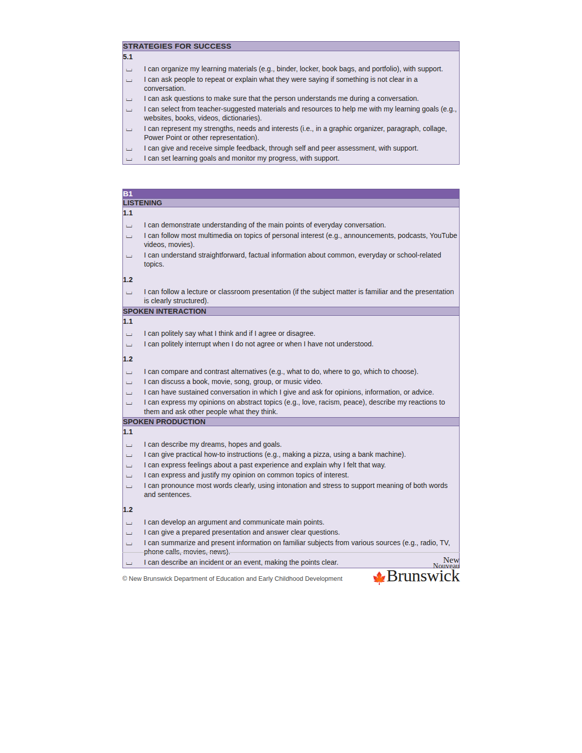| STRATEGIES FOR SUCCESS |
| 5.1 I can organize my learning materials (e.g., binder, locker, book bags, and portfolio), with support. I can ask people to repeat or explain what they were saying if something is not clear in a conversation. I can ask questions to make sure that the person understands me during a conversation. I can select from teacher-suggested materials and resources to help me with my learning goals (e.g., websites, books, videos, dictionaries). I can represent my strengths, needs and interests (i.e., in a graphic organizer, paragraph, collage, Power Point or other representation). I can give and receive simple feedback, through self and peer assessment, with support. I can set learning goals and monitor my progress, with support. |
| B1 |
| LISTENING |
| 1.1 I can demonstrate understanding of the main points of everyday conversation. I can follow most multimedia on topics of personal interest (e.g., announcements, podcasts, YouTube videos, movies). I can understand straightforward, factual information about common, everyday or school-related topics. 1.2 I can follow a lecture or classroom presentation (if the subject matter is familiar and the presentation is clearly structured). |
| SPOKEN INTERACTION |
| 1.1 I can politely say what I think and if I agree or disagree. I can politely interrupt when I do not agree or when I have not understood. 1.2 I can compare and contrast alternatives (e.g., what to do, where to go, which to choose). I can discuss a book, movie, song, group, or music video. I can have sustained conversation in which I give and ask for opinions, information, or advice. I can express my opinions on abstract topics (e.g., love, racism, peace), describe my reactions to them and ask other people what they think. |
| SPOKEN PRODUCTION |
| 1.1 I can describe my dreams, hopes and goals. I can give practical how-to instructions (e.g., making a pizza, using a bank machine). I can express feelings about a past experience and explain why I felt that way. I can express and justify my opinion on common topics of interest. I can pronounce most words clearly, using intonation and stress to support meaning of both words and sentences. 1.2 I can develop an argument and communicate main points. I can give a prepared presentation and answer clear questions. I can summarize and present information on familiar subjects from various sources (e.g., radio, TV, phone calls, movies, news). I can describe an incident or an event, making the points clear. |
© New Brunswick Department of Education and Early Childhood Development
New Nouveau 🍁Brunswick